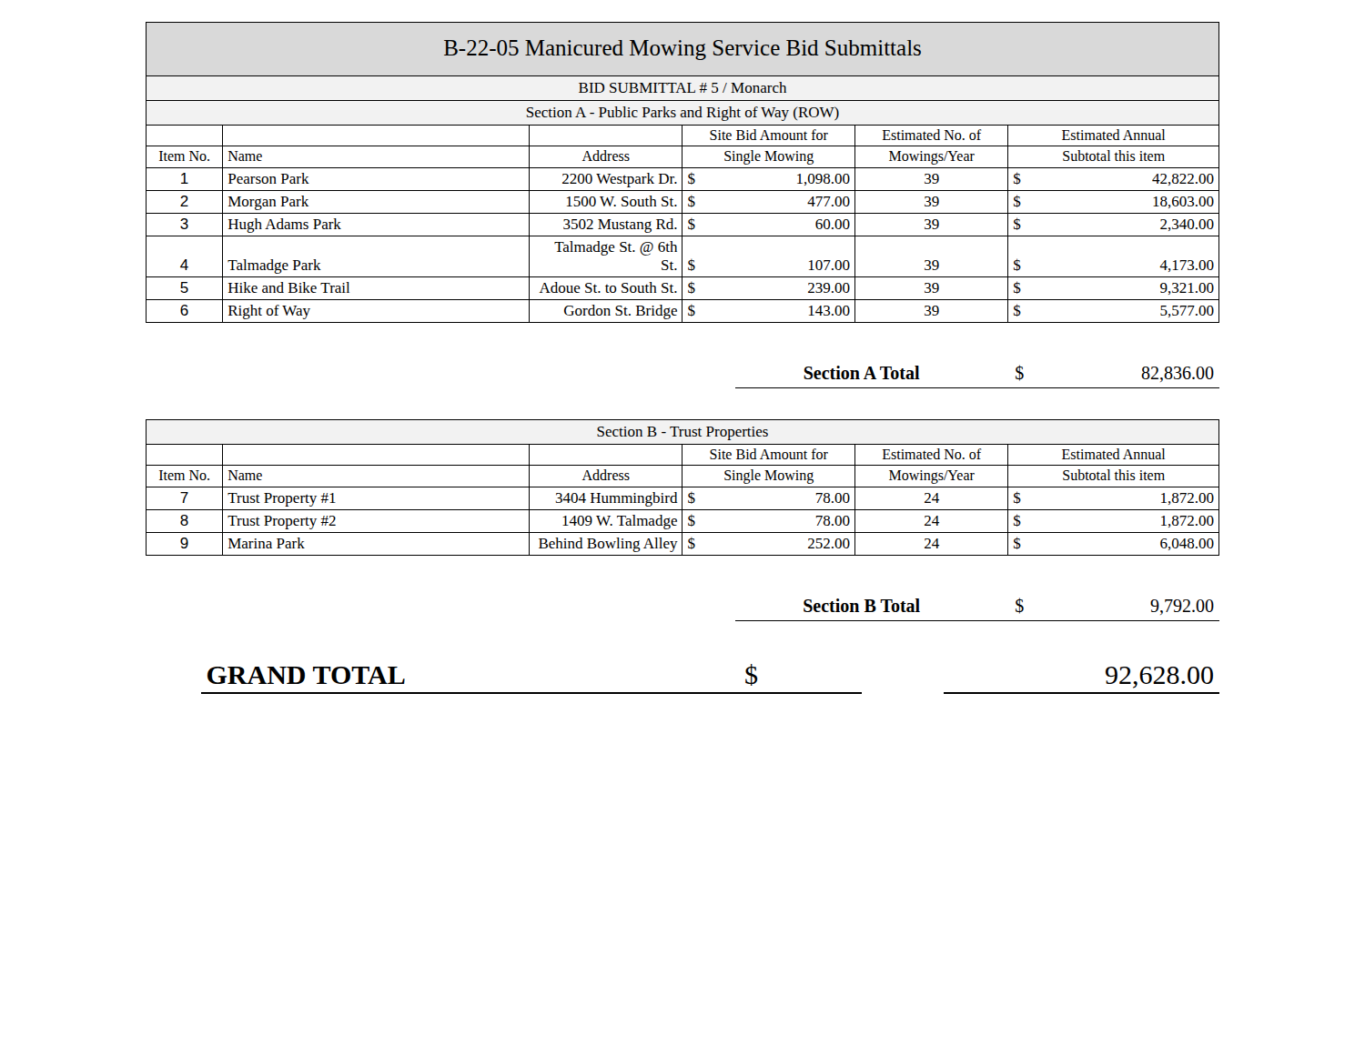| B-22-05 Manicured Mowing Service Bid Submittals |
| BID SUBMITTAL # 5 / Monarch |
| Section A - Public Parks and Right of Way (ROW) |
| | | | Site Bid Amount for | Estimated No. of | Estimated Annual |
| Item No. | Name | Address | Single Mowing | Mowings/Year | Subtotal this item |
| 1 | Pearson Park | 2200 Westpark Dr. | $ 1,098.00 | 39 | $ 42,822.00 |
| 2 | Morgan Park | 1500 W. South St. | $ 477.00 | 39 | $ 18,603.00 |
| 3 | Hugh Adams Park | 3502 Mustang Rd. | $ 60.00 | 39 | $ 2,340.00 |
| 4 | Talmadge Park | Talmadge St. @ 6th St. | $ 107.00 | 39 | $ 4,173.00 |
| 5 | Hike and Bike Trail | Adoue St. to South St. | $ 239.00 | 39 | $ 9,321.00 |
| 6 | Right of Way | Gordon St. Bridge | $ 143.00 | 39 | $ 5,577.00 |
| | Section A Total | $ | 82,836.00 |
| Section B - Trust Properties |
| | | | Site Bid Amount for | Estimated No. of | Estimated Annual |
| Item No. | Name | Address | Single Mowing | Mowings/Year | Subtotal this item |
| 7 | Trust Property #1 | 3404 Hummingbird | $ 78.00 | 24 | $ 1,872.00 |
| 8 | Trust Property #2 | 1409 W. Talmadge | $ 78.00 | 24 | $ 1,872.00 |
| 9 | Marina Park | Behind Bowling Alley | $ 252.00 | 24 | $ 6,048.00 |
| | Section B Total | $ | 9,792.00 |
| | GRAND TOTAL | $ | | 92,628.00 |